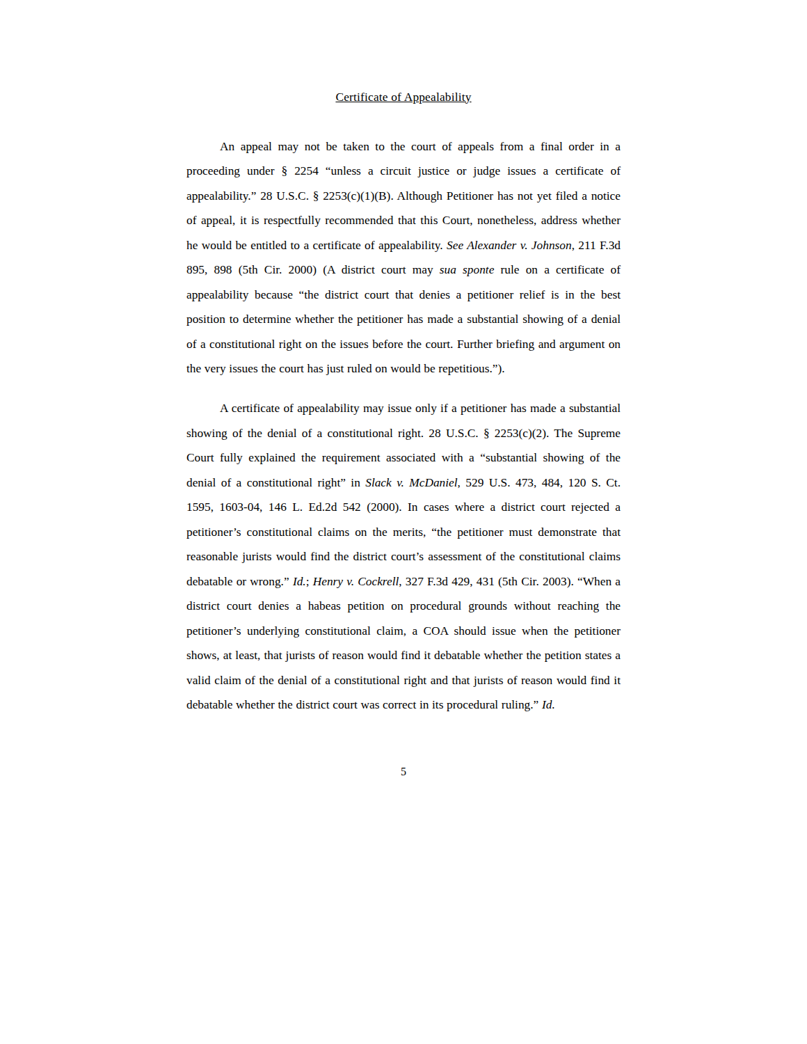Certificate of Appealability
An appeal may not be taken to the court of appeals from a final order in a proceeding under § 2254 “unless a circuit justice or judge issues a certificate of appealability.” 28 U.S.C. § 2253(c)(1)(B). Although Petitioner has not yet filed a notice of appeal, it is respectfully recommended that this Court, nonetheless, address whether he would be entitled to a certificate of appealability. See Alexander v. Johnson, 211 F.3d 895, 898 (5th Cir. 2000) (A district court may sua sponte rule on a certificate of appealability because “the district court that denies a petitioner relief is in the best position to determine whether the petitioner has made a substantial showing of a denial of a constitutional right on the issues before the court. Further briefing and argument on the very issues the court has just ruled on would be repetitious.”).
A certificate of appealability may issue only if a petitioner has made a substantial showing of the denial of a constitutional right. 28 U.S.C. § 2253(c)(2). The Supreme Court fully explained the requirement associated with a “substantial showing of the denial of a constitutional right” in Slack v. McDaniel, 529 U.S. 473, 484, 120 S. Ct. 1595, 1603-04, 146 L. Ed.2d 542 (2000). In cases where a district court rejected a petitioner’s constitutional claims on the merits, “the petitioner must demonstrate that reasonable jurists would find the district court’s assessment of the constitutional claims debatable or wrong.” Id.; Henry v. Cockrell, 327 F.3d 429, 431 (5th Cir. 2003). “When a district court denies a habeas petition on procedural grounds without reaching the petitioner’s underlying constitutional claim, a COA should issue when the petitioner shows, at least, that jurists of reason would find it debatable whether the petition states a valid claim of the denial of a constitutional right and that jurists of reason would find it debatable whether the district court was correct in its procedural ruling.” Id.
5